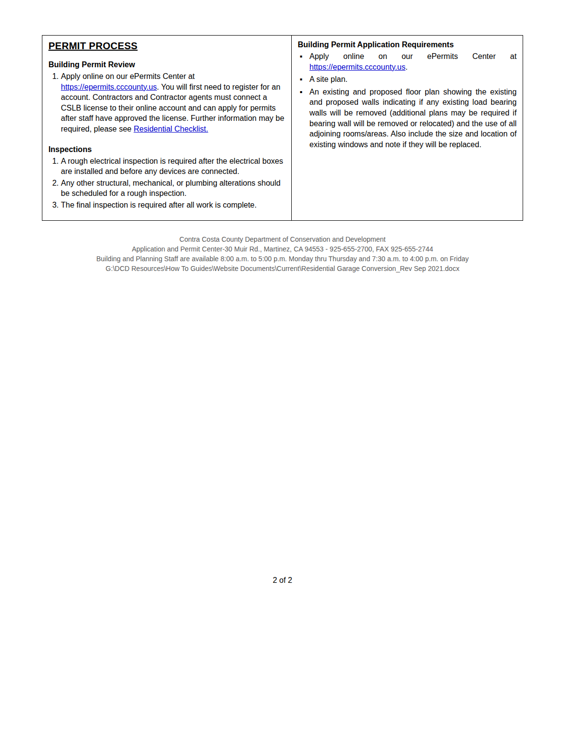| PERMIT PROCESS Building Permit Review Apply online on our ePermits Center at https://epermits.cccounty.us . You will first need to register for an account. Contractors and Contractor agents must connect a CSLB license to their online account and can apply for permits after staff have approved the license. Further information may be required, please see Residential Checklist. Inspections A rough electrical inspection is required after the electrical boxes are installed and before any devices are connected. Any other structural, mechanical, or plumbing alterations should be scheduled for a rough inspection. The final inspection is required after all work is complete. | Building Permit Application Requirements Apply online on our ePermits Center at https://epermits.cccounty.us . A site plan. An existing and proposed floor plan showing the existing and proposed walls indicating if any existing load bearing walls will be removed (additional plans may be required if bearing wall will be removed or relocated) and the use of all adjoining rooms/areas. Also include the size and location of existing windows and note if they will be replaced. |
Contra Costa County Department of Conservation and Development
Application and Permit Center-30 Muir Rd., Martinez, CA 94553 - 925-655-2700, FAX 925-655-2744
Building and Planning Staff are available 8:00 a.m. to 5:00 p.m. Monday thru Thursday and 7:30 a.m. to 4:00 p.m. on Friday
G:\DCD Resources\How To Guides\Website Documents\Current\Residential Garage Conversion_Rev Sep 2021.docx
2 of 2